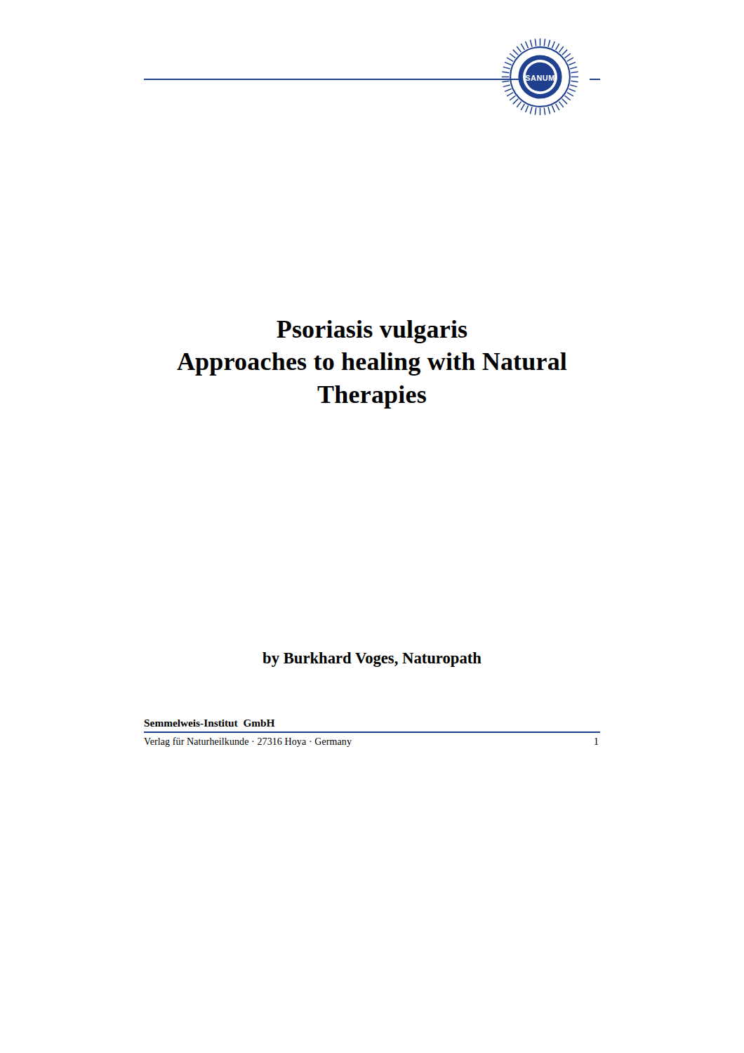SANUM
Psoriasis vulgaris Approaches to healing with Natural Therapies
by Burkhard Voges, Naturopath
Semmelweis-Institut GmbH
Verlag für Naturheilkunde · 27316 Hoya · Germany 1